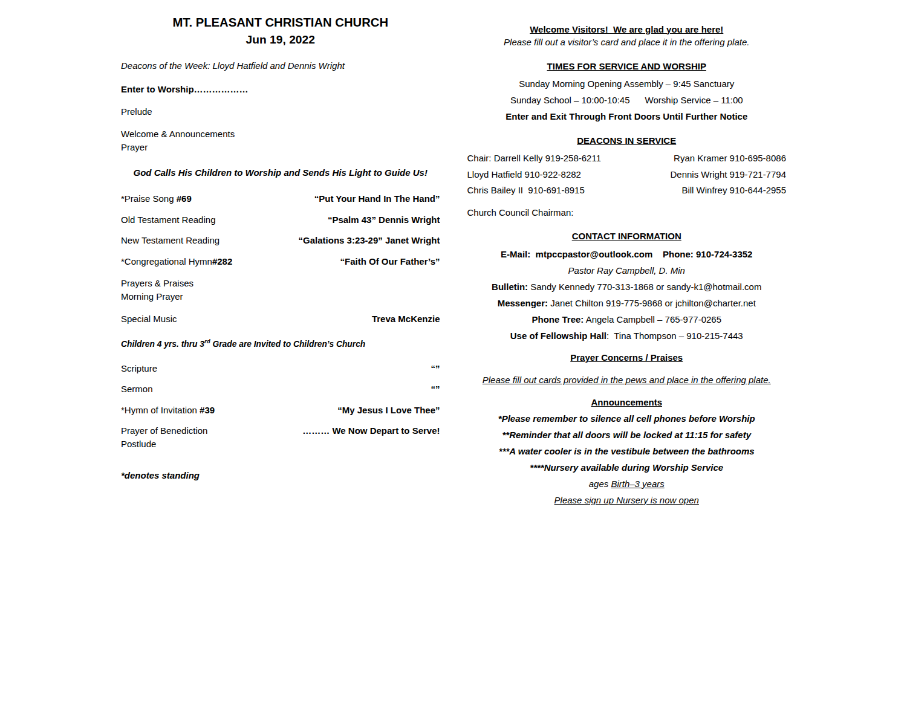MT. PLEASANT CHRISTIAN CHURCHJun 19, 2022
Deacons of the Week: Lloyd Hatfield and Dennis Wright
Enter to Worship………………
Prelude
Welcome & Announcements
Prayer
God Calls His Children to Worship and Sends His Light to Guide Us!
*Praise Song #69 “Put Your Hand In The Hand”
Old Testament Reading “Psalm 43” Dennis Wright
New Testament Reading “Galations 3:23-29” Janet Wright
*Congregational Hymn#282 “Faith Of Our Father’s”
Prayers & Praises
Morning Prayer
Special Music Treva McKenzie
Children 4 yrs. thru 3rd Grade are Invited to Children’s Church
Scripture “”
Sermon “”
*Hymn of Invitation #39 “My Jesus I Love Thee”
Prayer of Benediction
Postlude ……… We Now Depart to Serve!
*denotes standing
Welcome Visitors! We are glad you are here! Please fill out a visitor’s card and place it in the offering plate.
TIMES FOR SERVICE AND WORSHIP
Sunday Morning Opening Assembly – 9:45 Sanctuary
Sunday School – 10:00-10:45 Worship Service – 11:00
Enter and Exit Through Front Doors Until Further Notice
DEACONS IN SERVICE
Chair: Darrell Kelly 919-258-6211 Ryan Kramer 910-695-8086
Lloyd Hatfield 910-922-8282 Dennis Wright 919-721-7794
Chris Bailey II 910-691-8915 Bill Winfrey 910-644-2955
Church Council Chairman:
CONTACT INFORMATION
E-Mail: mtpccpastor@outlook.com Phone: 910-724-3352
Pastor Ray Campbell, D. Min
Bulletin: Sandy Kennedy 770-313-1868 or sandy-k1@hotmail.com
Messenger: Janet Chilton 919-775-9868 or jchilton@charter.net
Phone Tree: Angela Campbell – 765-977-0265
Use of Fellowship Hall: Tina Thompson – 910-215-7443
Prayer Concerns / Praises
Please fill out cards provided in the pews and place in the offering plate.
Announcements
*Please remember to silence all cell phones before Worship
**Reminder that all doors will be locked at 11:15 for safety
***A water cooler is in the vestibule between the bathrooms
****Nursery available during Worship Service
ages Birth–3 years
Please sign up Nursery is now open